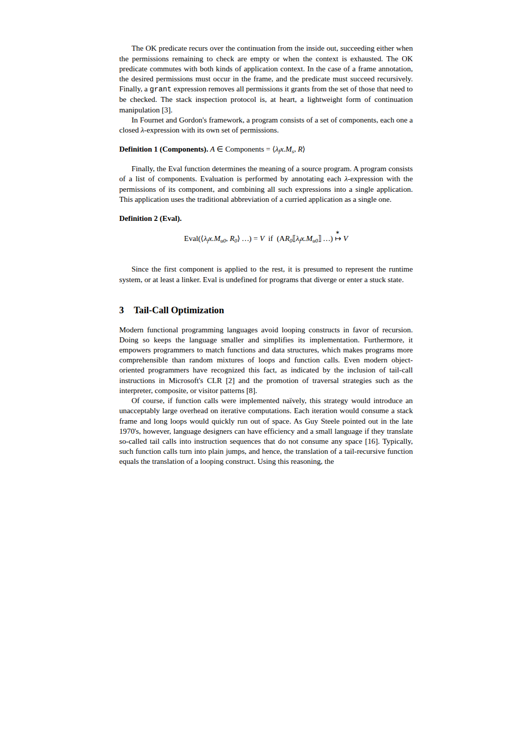The OK predicate recurs over the continuation from the inside out, succeeding either when the permissions remaining to check are empty or when the context is exhausted. The OK predicate commutes with both kinds of application context. In the case of a frame annotation, the desired permissions must occur in the frame, and the predicate must succeed recursively. Finally, a grant expression removes all permissions it grants from the set of those that need to be checked. The stack inspection protocol is, at heart, a lightweight form of continuation manipulation [3].
In Fournet and Gordon's framework, a program consists of a set of components, each one a closed λ-expression with its own set of permissions.
Definition 1 (Components). A ∈ Components = ⟨λfx.Ms, R⟩
Finally, the Eval function determines the meaning of a source program. A program consists of a list of components. Evaluation is performed by annotating each λ-expression with the permissions of its component, and combining all such expressions into a single application. This application uses the traditional abbreviation of a curried application as a single one.
Definition 2 (Eval).
Eval(⟨λfx.Mu0, R0⟩ …) = V if (AR0⟦λfx.Mu0⟧ …) ∗↦ V
Since the first component is applied to the rest, it is presumed to represent the runtime system, or at least a linker. Eval is undefined for programs that diverge or enter a stuck state.
3 Tail-Call Optimization
Modern functional programming languages avoid looping constructs in favor of recursion. Doing so keeps the language smaller and simplifies its implementation. Furthermore, it empowers programmers to match functions and data structures, which makes programs more comprehensible than random mixtures of loops and function calls. Even modern object-oriented programmers have recognized this fact, as indicated by the inclusion of tail-call instructions in Microsoft's CLR [2] and the promotion of traversal strategies such as the interpreter, composite, or visitor patterns [8].
Of course, if function calls were implemented naïvely, this strategy would introduce an unacceptably large overhead on iterative computations. Each iteration would consume a stack frame and long loops would quickly run out of space. As Guy Steele pointed out in the late 1970's, however, language designers can have efficiency and a small language if they translate so-called tail calls into instruction sequences that do not consume any space [16]. Typically, such function calls turn into plain jumps, and hence, the translation of a tail-recursive function equals the translation of a looping construct. Using this reasoning, the